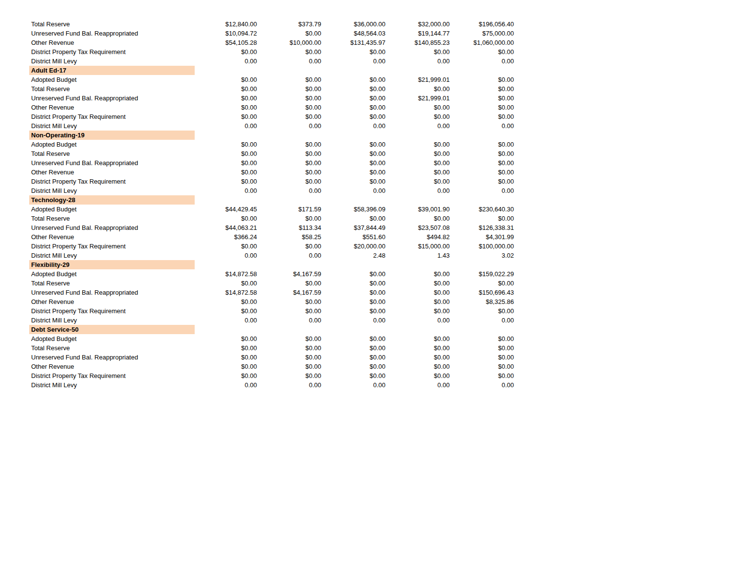| Total Reserve | $12,840.00 | $373.79 | $36,000.00 | $32,000.00 | $196,056.40 |
| Unreserved Fund Bal. Reappropriated | $10,094.72 | $0.00 | $48,564.03 | $19,144.77 | $75,000.00 |
| Other Revenue | $54,105.28 | $10,000.00 | $131,435.97 | $140,855.23 | $1,060,000.00 |
| District Property Tax Requirement | $0.00 | $0.00 | $0.00 | $0.00 | $0.00 |
| District Mill Levy | 0.00 | 0.00 | 0.00 | 0.00 | 0.00 |
| Adult Ed-17 | | | | | |
| Adopted Budget | $0.00 | $0.00 | $0.00 | $21,999.01 | $0.00 |
| Total Reserve | $0.00 | $0.00 | $0.00 | $0.00 | $0.00 |
| Unreserved Fund Bal. Reappropriated | $0.00 | $0.00 | $0.00 | $21,999.01 | $0.00 |
| Other Revenue | $0.00 | $0.00 | $0.00 | $0.00 | $0.00 |
| District Property Tax Requirement | $0.00 | $0.00 | $0.00 | $0.00 | $0.00 |
| District Mill Levy | 0.00 | 0.00 | 0.00 | 0.00 | 0.00 |
| Non-Operating-19 | | | | | |
| Adopted Budget | $0.00 | $0.00 | $0.00 | $0.00 | $0.00 |
| Total Reserve | $0.00 | $0.00 | $0.00 | $0.00 | $0.00 |
| Unreserved Fund Bal. Reappropriated | $0.00 | $0.00 | $0.00 | $0.00 | $0.00 |
| Other Revenue | $0.00 | $0.00 | $0.00 | $0.00 | $0.00 |
| District Property Tax Requirement | $0.00 | $0.00 | $0.00 | $0.00 | $0.00 |
| District Mill Levy | 0.00 | 0.00 | 0.00 | 0.00 | 0.00 |
| Technology-28 | | | | | |
| Adopted Budget | $44,429.45 | $171.59 | $58,396.09 | $39,001.90 | $230,640.30 |
| Total Reserve | $0.00 | $0.00 | $0.00 | $0.00 | $0.00 |
| Unreserved Fund Bal. Reappropriated | $44,063.21 | $113.34 | $37,844.49 | $23,507.08 | $126,338.31 |
| Other Revenue | $366.24 | $58.25 | $551.60 | $494.82 | $4,301.99 |
| District Property Tax Requirement | $0.00 | $0.00 | $20,000.00 | $15,000.00 | $100,000.00 |
| District Mill Levy | 0.00 | 0.00 | 2.48 | 1.43 | 3.02 |
| Flexibility-29 | | | | | |
| Adopted Budget | $14,872.58 | $4,167.59 | $0.00 | $0.00 | $159,022.29 |
| Total Reserve | $0.00 | $0.00 | $0.00 | $0.00 | $0.00 |
| Unreserved Fund Bal. Reappropriated | $14,872.58 | $4,167.59 | $0.00 | $0.00 | $150,696.43 |
| Other Revenue | $0.00 | $0.00 | $0.00 | $0.00 | $8,325.86 |
| District Property Tax Requirement | $0.00 | $0.00 | $0.00 | $0.00 | $0.00 |
| District Mill Levy | 0.00 | 0.00 | 0.00 | 0.00 | 0.00 |
| Debt Service-50 | | | | | |
| Adopted Budget | $0.00 | $0.00 | $0.00 | $0.00 | $0.00 |
| Total Reserve | $0.00 | $0.00 | $0.00 | $0.00 | $0.00 |
| Unreserved Fund Bal. Reappropriated | $0.00 | $0.00 | $0.00 | $0.00 | $0.00 |
| Other Revenue | $0.00 | $0.00 | $0.00 | $0.00 | $0.00 |
| District Property Tax Requirement | $0.00 | $0.00 | $0.00 | $0.00 | $0.00 |
| District Mill Levy | 0.00 | 0.00 | 0.00 | 0.00 | 0.00 |